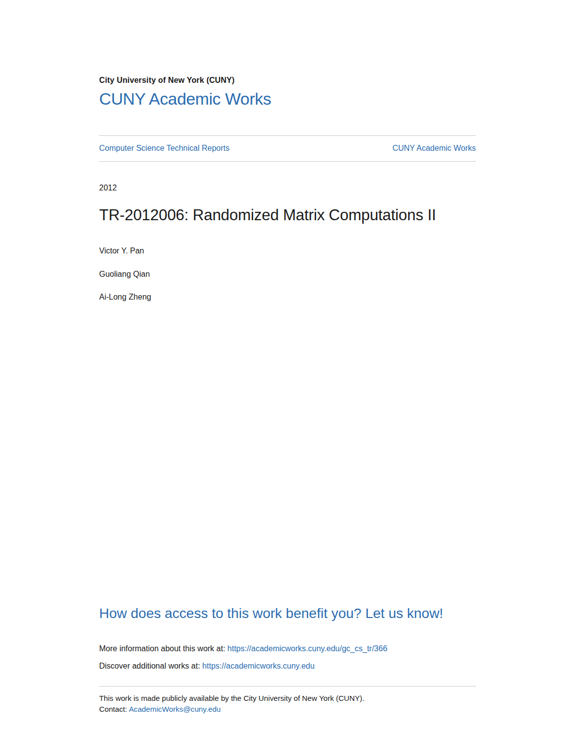City University of New York (CUNY)
CUNY Academic Works
Computer Science Technical Reports CUNY Academic Works
2012
TR-2012006: Randomized Matrix Computations II
Victor Y. Pan
Guoliang Qian
Ai-Long Zheng
How does access to this work benefit you? Let us know!
More information about this work at: https://academicworks.cuny.edu/gc_cs_tr/366
Discover additional works at: https://academicworks.cuny.edu
This work is made publicly available by the City University of New York (CUNY).
Contact: AcademicWorks@cuny.edu